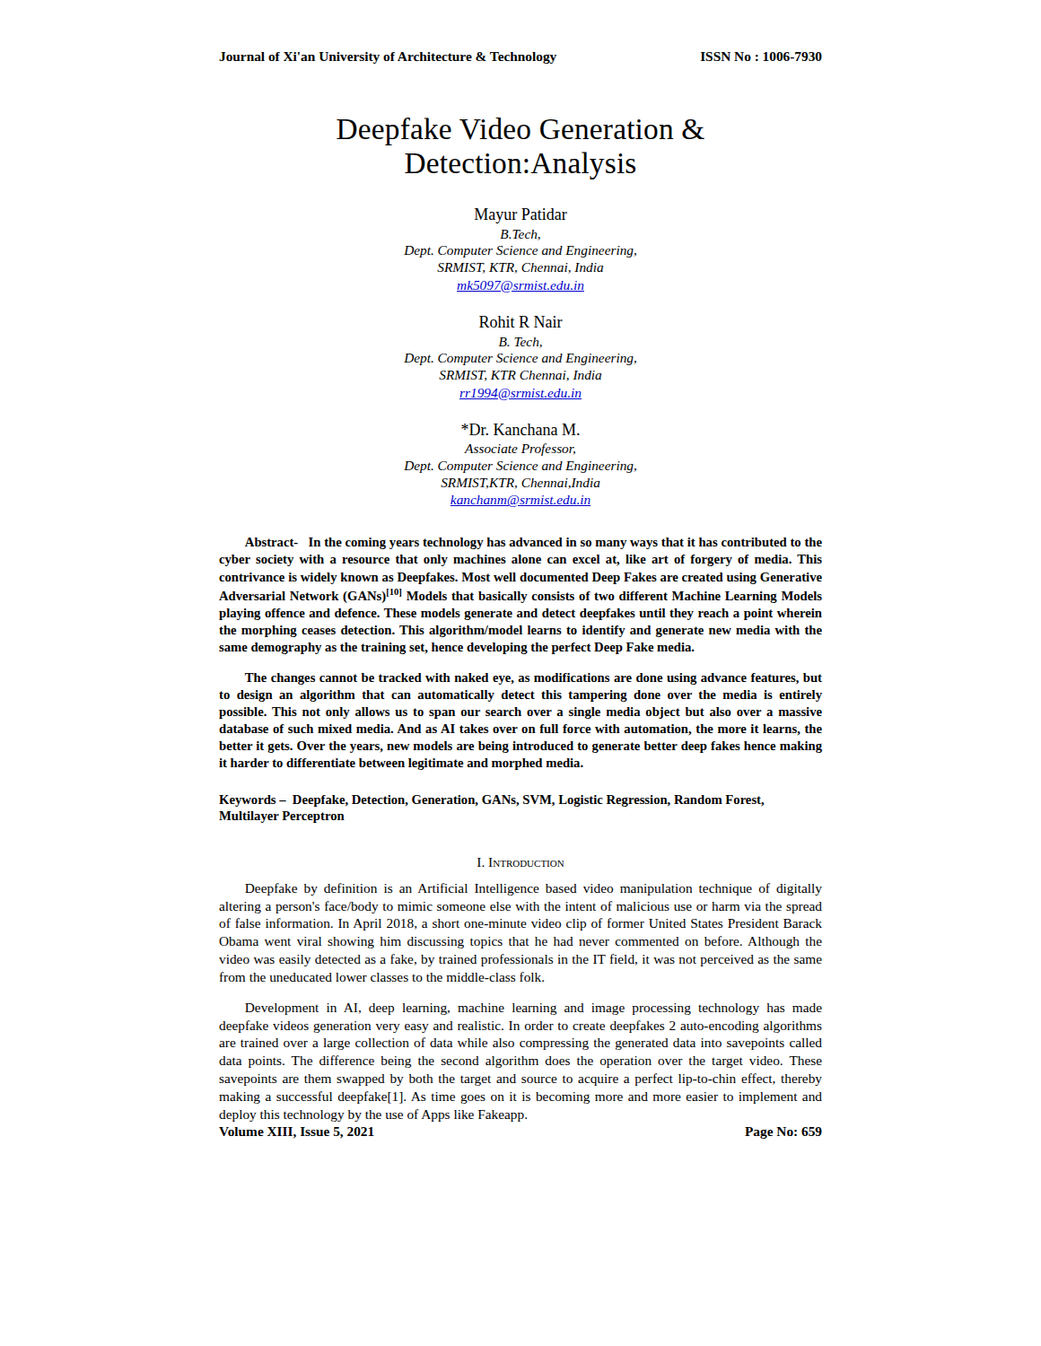Journal of Xi'an University of Architecture & Technology
ISSN No : 1006-7930
Deepfake Video Generation &
Detection:Analysis
Mayur Patidar
B.Tech,
Dept. Computer Science and Engineering,
SRMIST, KTR, Chennai, India
mk5097@srmist.edu.in
Rohit R Nair
B. Tech,
Dept. Computer Science and Engineering,
SRMIST, KTR Chennai, India
rr1994@srmist.edu.in
*Dr. Kanchana M.
Associate Professor,
Dept. Computer Science and Engineering,
SRMIST,KTR, Chennai,India
kanchanm@srmist.edu.in
Abstract- In the coming years technology has advanced in so many ways that it has contributed to the cyber society with a resource that only machines alone can excel at, like art of forgery of media. This contrivance is widely known as Deepfakes. Most well documented Deep Fakes are created using Generative Adversarial Network (GANs)[10] Models that basically consists of two different Machine Learning Models playing offence and defence. These models generate and detect deepfakes until they reach a point wherein the morphing ceases detection. This algorithm/model learns to identify and generate new media with the same demography as the training set, hence developing the perfect Deep Fake media.
The changes cannot be tracked with naked eye, as modifications are done using advance features, but to design an algorithm that can automatically detect this tampering done over the media is entirely possible. This not only allows us to span our search over a single media object but also over a massive database of such mixed media. And as AI takes over on full force with automation, the more it learns, the better it gets. Over the years, new models are being introduced to generate better deep fakes hence making it harder to differentiate between legitimate and morphed media.
Keywords – Deepfake, Detection, Generation, GANs, SVM, Logistic Regression, Random Forest, Multilayer Perceptron
I. Introduction
Deepfake by definition is an Artificial Intelligence based video manipulation technique of digitally altering a person's face/body to mimic someone else with the intent of malicious use or harm via the spread of false information. In April 2018, a short one-minute video clip of former United States President Barack Obama went viral showing him discussing topics that he had never commented on before. Although the video was easily detected as a fake, by trained professionals in the IT field, it was not perceived as the same from the uneducated lower classes to the middle-class folk.
Development in AI, deep learning, machine learning and image processing technology has made deepfake videos generation very easy and realistic. In order to create deepfakes 2 auto-encoding algorithms are trained over a large collection of data while also compressing the generated data into savepoints called data points. The difference being the second algorithm does the operation over the target video. These savepoints are them swapped by both the target and source to acquire a perfect lip-to-chin effect, thereby making a successful deepfake[1]. As time goes on it is becoming more and more easier to implement and deploy this technology by the use of Apps like Fakeapp.
Volume XIII, Issue 5, 2021
Page No: 659